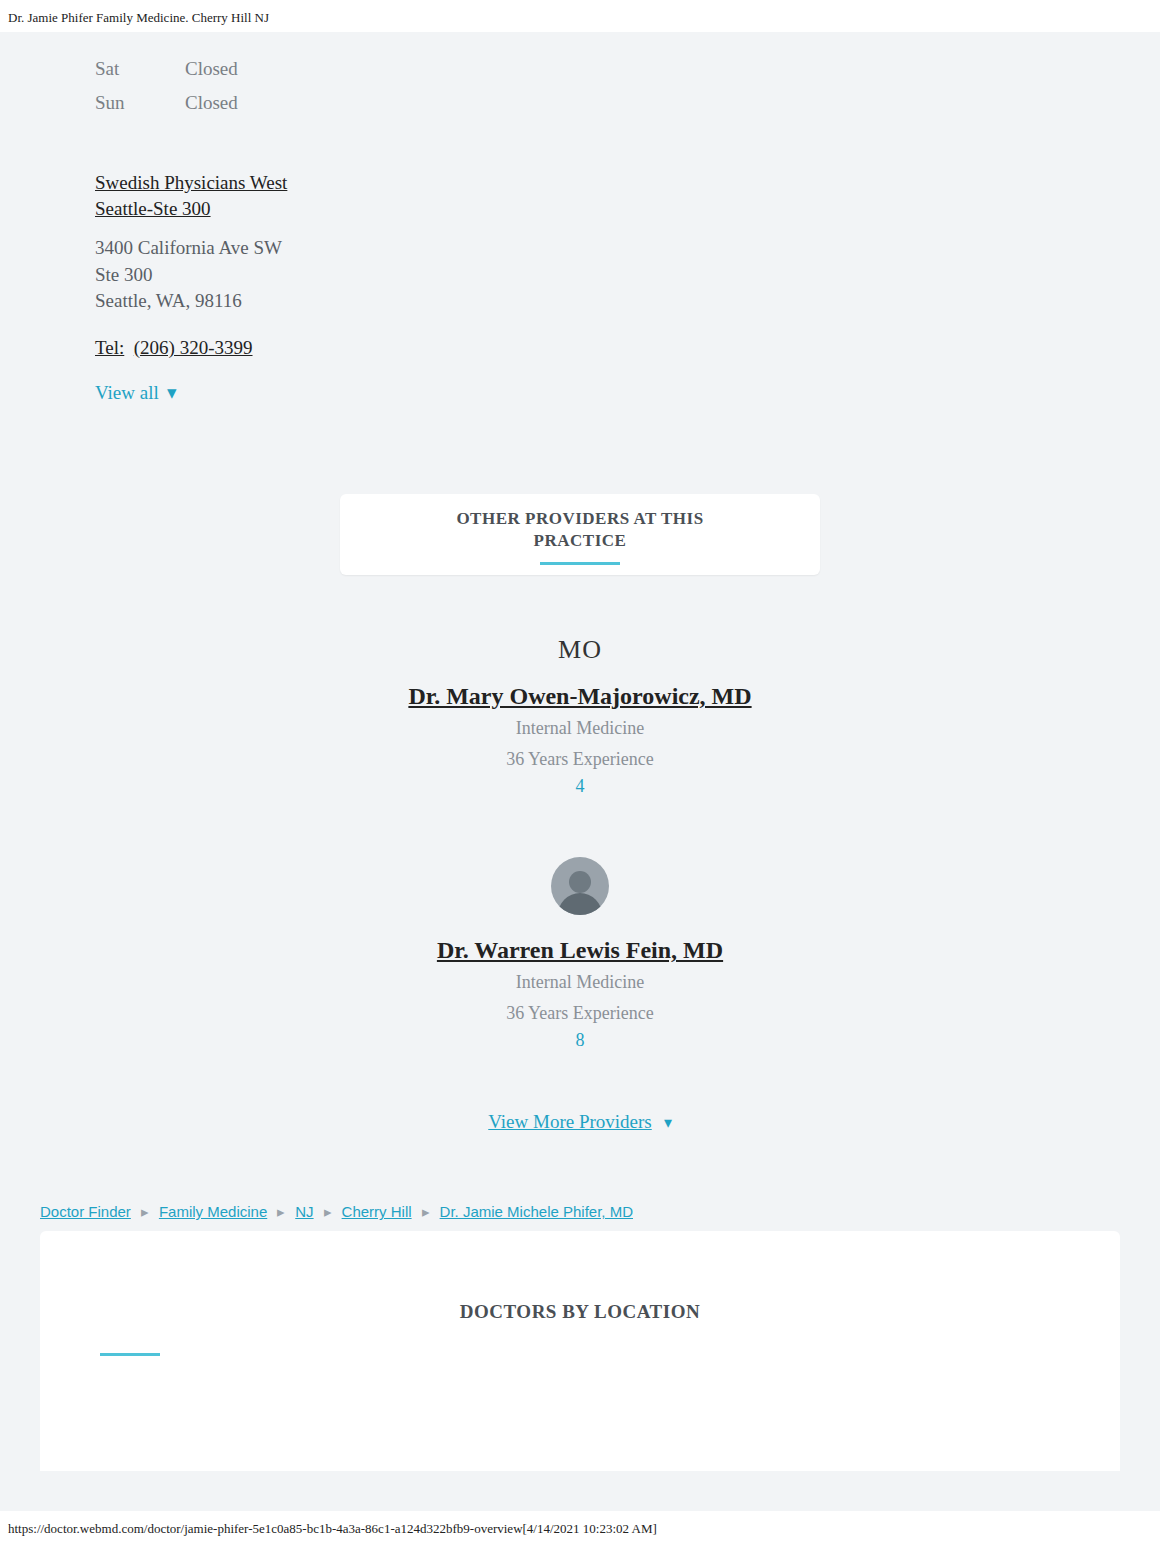Dr. Jamie Phifer Family Medicine. Cherry Hill NJ
| Sat | Closed |
| Sun | Closed |
Swedish Physicians West
Seattle-Ste 300
3400 California Ave SW
Ste 300
Seattle, WA, 98116
Tel: (206) 320-3399
View all▾
Other Providers at this
Practice
MO
Dr. Mary Owen-Majorowicz, MD
Internal Medicine
36 Years Experience
4
Dr. Warren Lewis Fein, MD
Internal Medicine
36 Years Experience
8
View More Providers▾
Doctor Finder▸Family Medicine▸NJ▸Cherry Hill▸Dr. Jamie Michele Phifer, MD
Doctors by Location
https://doctor.webmd.com/doctor/jamie-phifer-5e1c0a85-bc1b-4a3a-86c1-a124d322bfb9-overview[4/14/2021 10:23:02 AM]